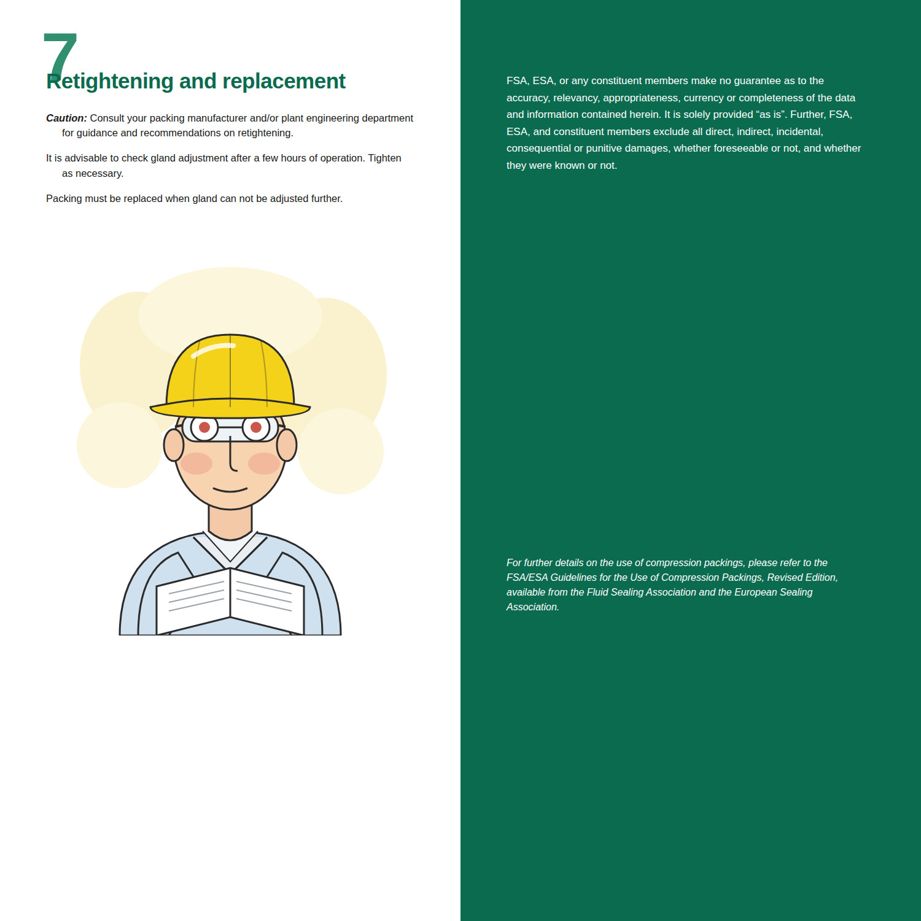7
Retightening and replacement
Caution: Consult your packing manufacturer and/or plant engineering department for guidance and recommendations on retightening.
It is advisable to check gland adjustment after a few hours of operation. Tighten as necessary.
Packing must be replaced when gland can not be adjusted further.
FSA, ESA, or any constituent members make no guarantee as to the accuracy, relevancy, appropriateness, currency or completeness of the data and information contained herein. It is solely provided “as is”. Further, FSA, ESA, and constituent members exclude all direct, indirect, incidental, consequential or punitive damages, whether foreseeable or not, and whether they were known or not.
For further details on the use of compression packings, please refer to the FSA/ESA Guidelines for the Use of Compression Packings, Revised Edition, available from the Fluid Sealing Association and the European Sealing Association.